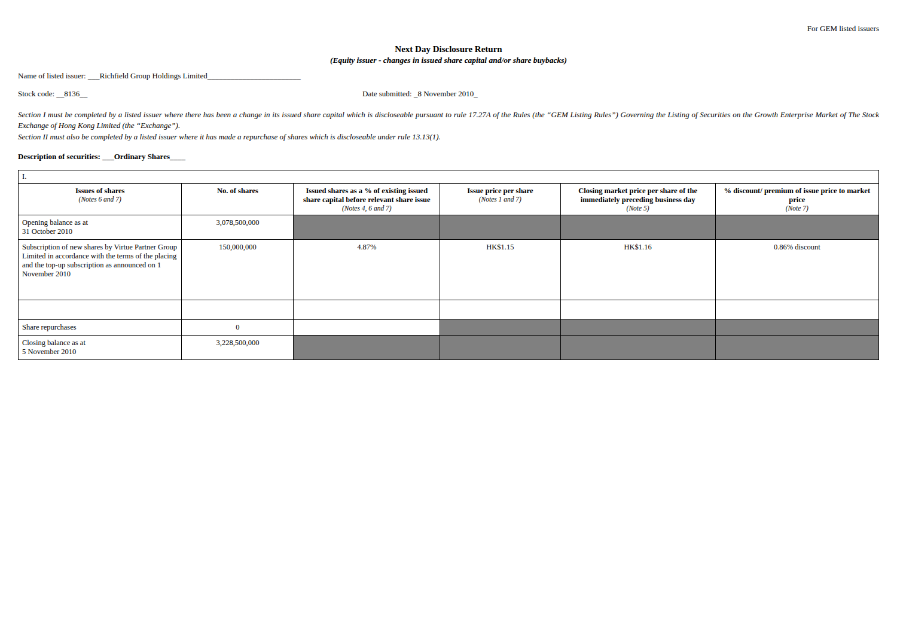For GEM listed issuers
Next Day Disclosure Return
(Equity issuer - changes in issued share capital and/or share buybacks)
Name of listed issuer: ___Richfield Group Holdings Limited________________________
Stock code: __8136__
Date submitted: _8 November 2010_
Section I must be completed by a listed issuer where there has been a change in its issued share capital which is discloseable pursuant to rule 17.27A of the Rules (the “GEM Listing Rules”) Governing the Listing of Securities on the Growth Enterprise Market of The Stock Exchange of Hong Kong Limited (the “Exchange”).
Section II must also be completed by a listed issuer where it has made a repurchase of shares which is discloseable under rule 13.13(1).
Description of securities: ___Ordinary Shares____
I.
| Issues of shares (Notes 6 and 7) | No. of shares | Issued shares as a % of existing issued share capital before relevant share issue (Notes 4, 6 and 7) | Issue price per share (Notes 1 and 7) | Closing market price per share of the immediately preceding business day (Note 5) | % discount/ premium of issue price to market price (Note 7) |
| --- | --- | --- | --- | --- | --- |
| Opening balance as at 31 October 2010 | 3,078,500,000 | | | | |
| Subscription of new shares by Virtue Partner Group Limited in accordance with the terms of the placing and the top-up subscription as announced on 1 November 2010 | 150,000,000 | 4.87% | HK$1.15 | HK$1.16 | 0.86% discount |
| Share repurchases | 0 | | | | |
| Closing balance as at 5 November 2010 | 3,228,500,000 | | | | |